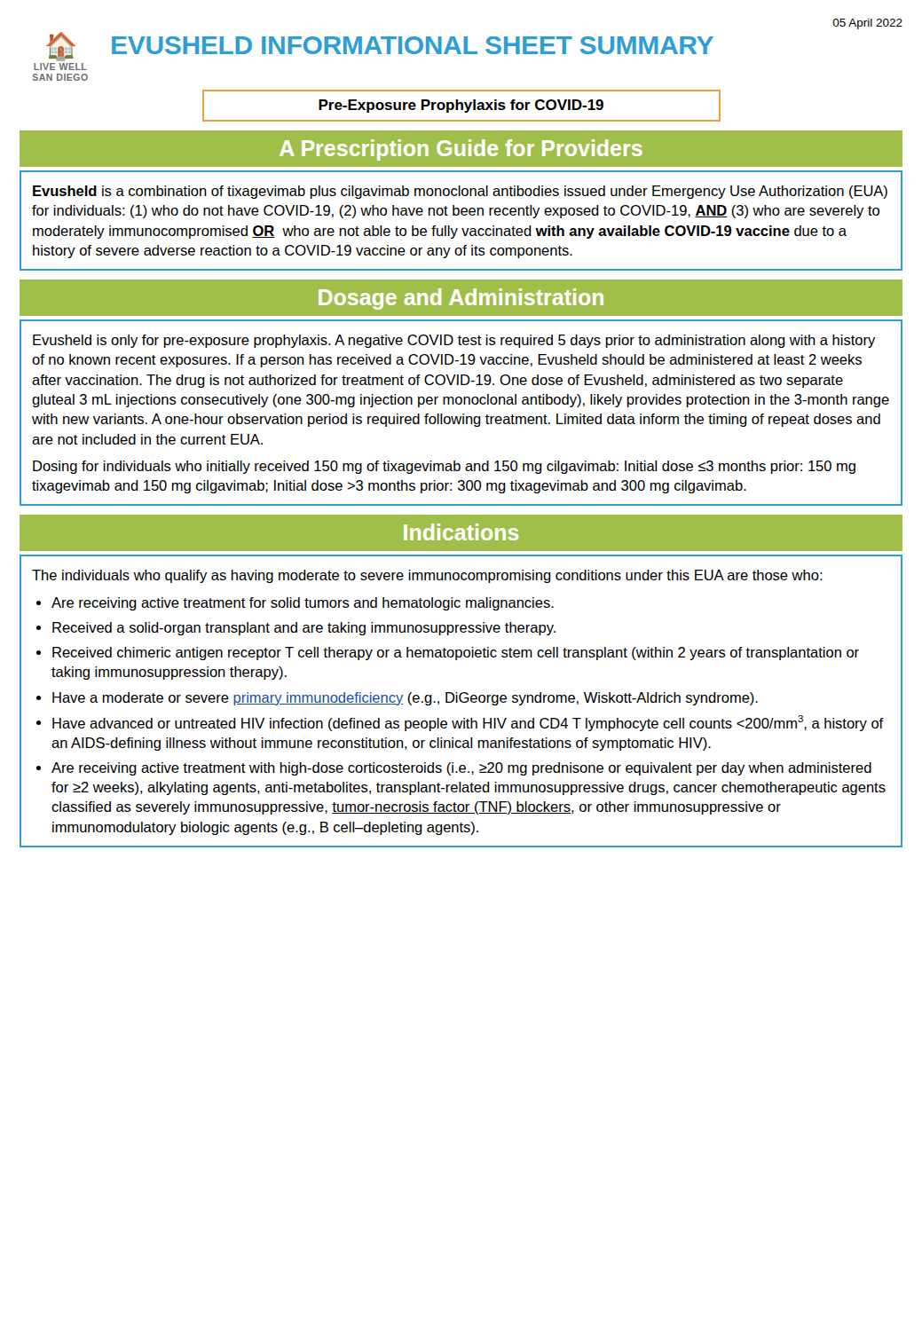05 April 2022
🏠
LIVE WELL
SAN DIEGO
EVUSHELD INFORMATIONAL SHEET SUMMARY
Pre-Exposure Prophylaxis for COVID-19
A Prescription Guide for Providers
Evusheld is a combination of tixagevimab plus cilgavimab monoclonal antibodies issued under Emergency Use Authorization (EUA) for individuals: (1) who do not have COVID-19, (2) who have not been recently exposed to COVID-19, AND (3) who are severely to moderately immunocompromised OR who are not able to be fully vaccinated with any available COVID-19 vaccine due to a history of severe adverse reaction to a COVID-19 vaccine or any of its components.
Dosage and Administration
Evusheld is only for pre-exposure prophylaxis. A negative COVID test is required 5 days prior to administration along with a history of no known recent exposures. If a person has received a COVID-19 vaccine, Evusheld should be administered at least 2 weeks after vaccination. The drug is not authorized for treatment of COVID-19. One dose of Evusheld, administered as two separate gluteal 3 mL injections consecutively (one 300-mg injection per monoclonal antibody), likely provides protection in the 3-month range with new variants. A one-hour observation period is required following treatment. Limited data inform the timing of repeat doses and are not included in the current EUA.
Dosing for individuals who initially received 150 mg of tixagevimab and 150 mg cilgavimab: Initial dose ≤3 months prior: 150 mg tixagevimab and 150 mg cilgavimab; Initial dose >3 months prior: 300 mg tixagevimab and 300 mg cilgavimab.
Indications
The individuals who qualify as having moderate to severe immunocompromising conditions under this EUA are those who:
Are receiving active treatment for solid tumors and hematologic malignancies.
Received a solid-organ transplant and are taking immunosuppressive therapy.
Received chimeric antigen receptor T cell therapy or a hematopoietic stem cell transplant (within 2 years of transplantation or taking immunosuppression therapy).
Have a moderate or severe primary immunodeficiency (e.g., DiGeorge syndrome, Wiskott-Aldrich syndrome).
Have advanced or untreated HIV infection (defined as people with HIV and CD4 T lymphocyte cell counts <200/mm3, a history of an AIDS-defining illness without immune reconstitution, or clinical manifestations of symptomatic HIV).
Are receiving active treatment with high-dose corticosteroids (i.e., ≥20 mg prednisone or equivalent per day when administered for ≥2 weeks), alkylating agents, anti-metabolites, transplant-related immunosuppressive drugs, cancer chemotherapeutic agents classified as severely immunosuppressive, tumor-necrosis factor (TNF) blockers, or other immunosuppressive or immunomodulatory biologic agents (e.g., B cell–depleting agents).